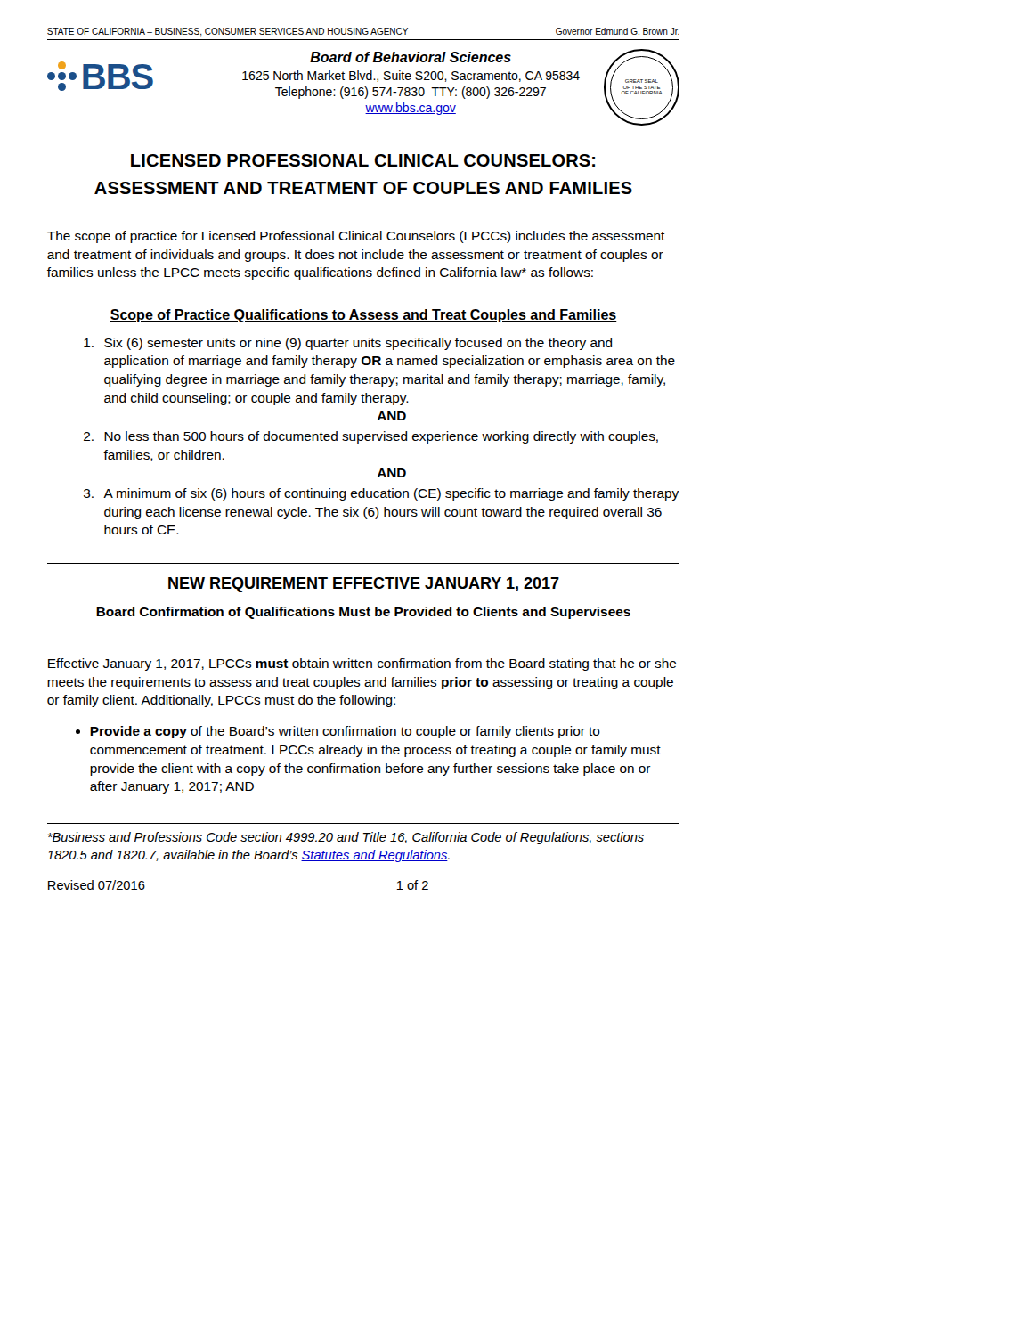STATE OF CALIFORNIA – BUSINESS, CONSUMER SERVICES AND HOUSING AGENCY Governor Edmund G. Brown Jr.
BBS
Board of Behavioral Sciences
1625 North Market Blvd., Suite S200, Sacramento, CA 95834
Telephone: (916) 574-7830 TTY: (800) 326-2297
www.bbs.ca.gov
GREAT SEAL
OF THE STATE
OF CALIFORNIA
LICENSED PROFESSIONAL CLINICAL COUNSELORS:
ASSESSMENT AND TREATMENT OF COUPLES AND FAMILIES
The scope of practice for Licensed Professional Clinical Counselors (LPCCs) includes the assessment and treatment of individuals and groups. It does not include the assessment or treatment of couples or families unless the LPCC meets specific qualifications defined in California law* as follows:
Scope of Practice Qualifications to Assess and Treat Couples and Families
Six (6) semester units or nine (9) quarter units specifically focused on the theory and application of marriage and family therapy OR a named specialization or emphasis area on the qualifying degree in marriage and family therapy; marital and family therapy; marriage, family, and child counseling; or couple and family therapy.
AND
No less than 500 hours of documented supervised experience working directly with couples, families, or children.
AND
A minimum of six (6) hours of continuing education (CE) specific to marriage and family therapy during each license renewal cycle. The six (6) hours will count toward the required overall 36 hours of CE.
NEW REQUIREMENT EFFECTIVE JANUARY 1, 2017
Board Confirmation of Qualifications Must be Provided to Clients and Supervisees
Effective January 1, 2017, LPCCs must obtain written confirmation from the Board stating that he or she meets the requirements to assess and treat couples and families prior to assessing or treating a couple or family client. Additionally, LPCCs must do the following:
Provide a copy of the Board’s written confirmation to couple or family clients prior to commencement of treatment. LPCCs already in the process of treating a couple or family must provide the client with a copy of the confirmation before any further sessions take place on or after January 1, 2017; AND
*Business and Professions Code section 4999.20 and Title 16, California Code of Regulations, sections 1820.5 and 1820.7, available in the Board’s Statutes and Regulations.
Revised 07/2016 1 of 2